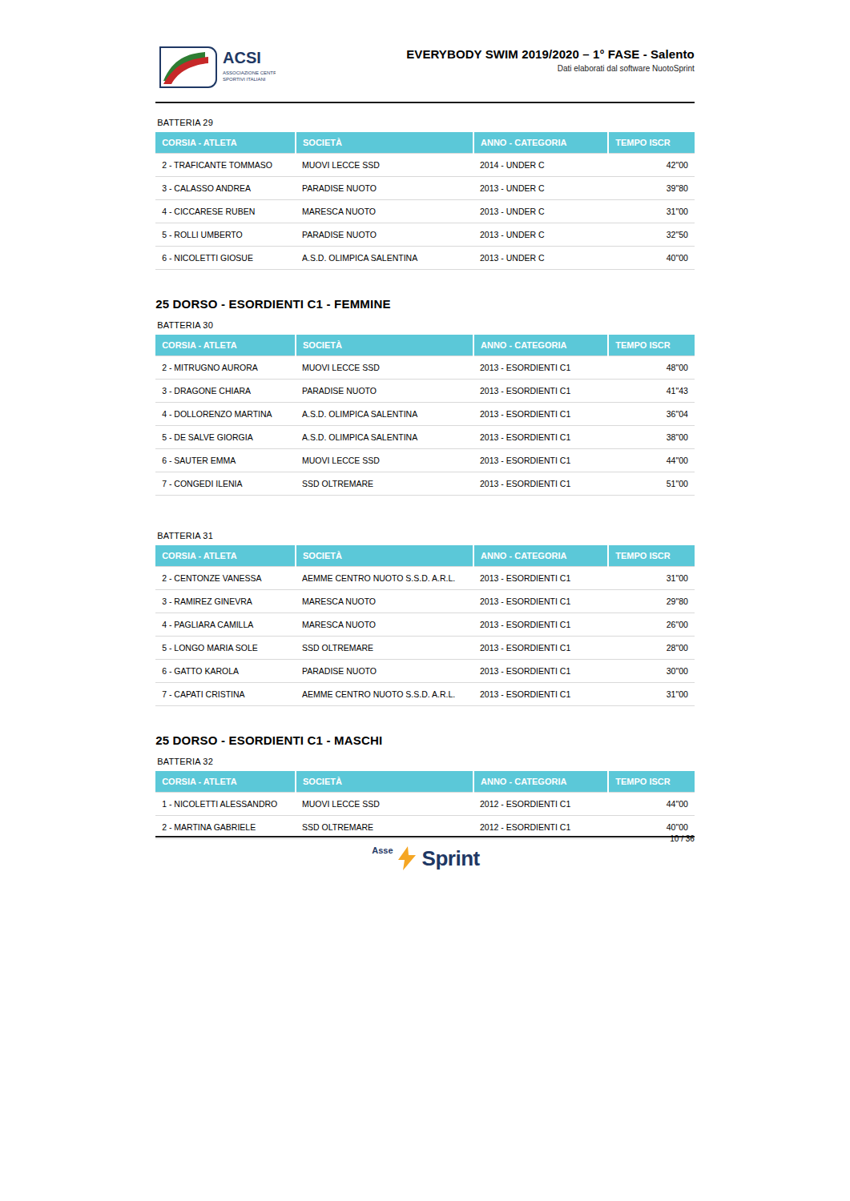ACSI ASSOCIAZIONE CENTRI SPORTIVI ITALIANI
EVERYBODY SWIM 2019/2020 – 1° FASE - Salento
Dati elaborati dal software NuotoSprint
BATTERIA 29
| CORSIA - ATLETA | SOCIETÀ | ANNO - CATEGORIA | TEMPO ISCR |
| --- | --- | --- | --- |
| 2 - TRAFICANTE TOMMASO | MUOVI LECCE SSD | 2014 - UNDER C | 42"00 |
| 3 - CALASSO ANDREA | PARADISE NUOTO | 2013 - UNDER C | 39"80 |
| 4 - CICCARESE RUBEN | MARESCA NUOTO | 2013 - UNDER C | 31"00 |
| 5 - ROLLI UMBERTO | PARADISE NUOTO | 2013 - UNDER C | 32"50 |
| 6 - NICOLETTI GIOSUE | A.S.D. OLIMPICA SALENTINA | 2013 - UNDER C | 40"00 |
25 DORSO - ESORDIENTI C1 - FEMMINE
BATTERIA 30
| CORSIA - ATLETA | SOCIETÀ | ANNO - CATEGORIA | TEMPO ISCR |
| --- | --- | --- | --- |
| 2 - MITRUGNO AURORA | MUOVI LECCE SSD | 2013 - ESORDIENTI C1 | 48"00 |
| 3 - DRAGONE CHIARA | PARADISE NUOTO | 2013 - ESORDIENTI C1 | 41"43 |
| 4 - DOLLORENZO MARTINA | A.S.D. OLIMPICA SALENTINA | 2013 - ESORDIENTI C1 | 36"04 |
| 5 - DE SALVE GIORGIA | A.S.D. OLIMPICA SALENTINA | 2013 - ESORDIENTI C1 | 38"00 |
| 6 - SAUTER EMMA | MUOVI LECCE SSD | 2013 - ESORDIENTI C1 | 44"00 |
| 7 - CONGEDI ILENIA | SSD OLTREMARE | 2013 - ESORDIENTI C1 | 51"00 |
BATTERIA 31
| CORSIA - ATLETA | SOCIETÀ | ANNO - CATEGORIA | TEMPO ISCR |
| --- | --- | --- | --- |
| 2 - CENTONZE VANESSA | AEMME CENTRO NUOTO S.S.D. A.R.L. | 2013 - ESORDIENTI C1 | 31"00 |
| 3 - RAMIREZ GINEVRA | MARESCA NUOTO | 2013 - ESORDIENTI C1 | 29"80 |
| 4 - PAGLIARA CAMILLA | MARESCA NUOTO | 2013 - ESORDIENTI C1 | 26"00 |
| 5 - LONGO MARIA SOLE | SSD OLTREMARE | 2013 - ESORDIENTI C1 | 28"00 |
| 6 - GATTO KAROLA | PARADISE NUOTO | 2013 - ESORDIENTI C1 | 30"00 |
| 7 - CAPATI CRISTINA | AEMME CENTRO NUOTO S.S.D. A.R.L. | 2013 - ESORDIENTI C1 | 31"00 |
25 DORSO - ESORDIENTI C1 - MASCHI
BATTERIA 32
| CORSIA - ATLETA | SOCIETÀ | ANNO - CATEGORIA | TEMPO ISCR |
| --- | --- | --- | --- |
| 1 - NICOLETTI ALESSANDRO | MUOVI LECCE SSD | 2012 - ESORDIENTI C1 | 44"00 |
| 2 - MARTINA GABRIELE | SSD OLTREMARE | 2012 - ESORDIENTI C1 | 40"00 |
10 / 36
Asse Sprint